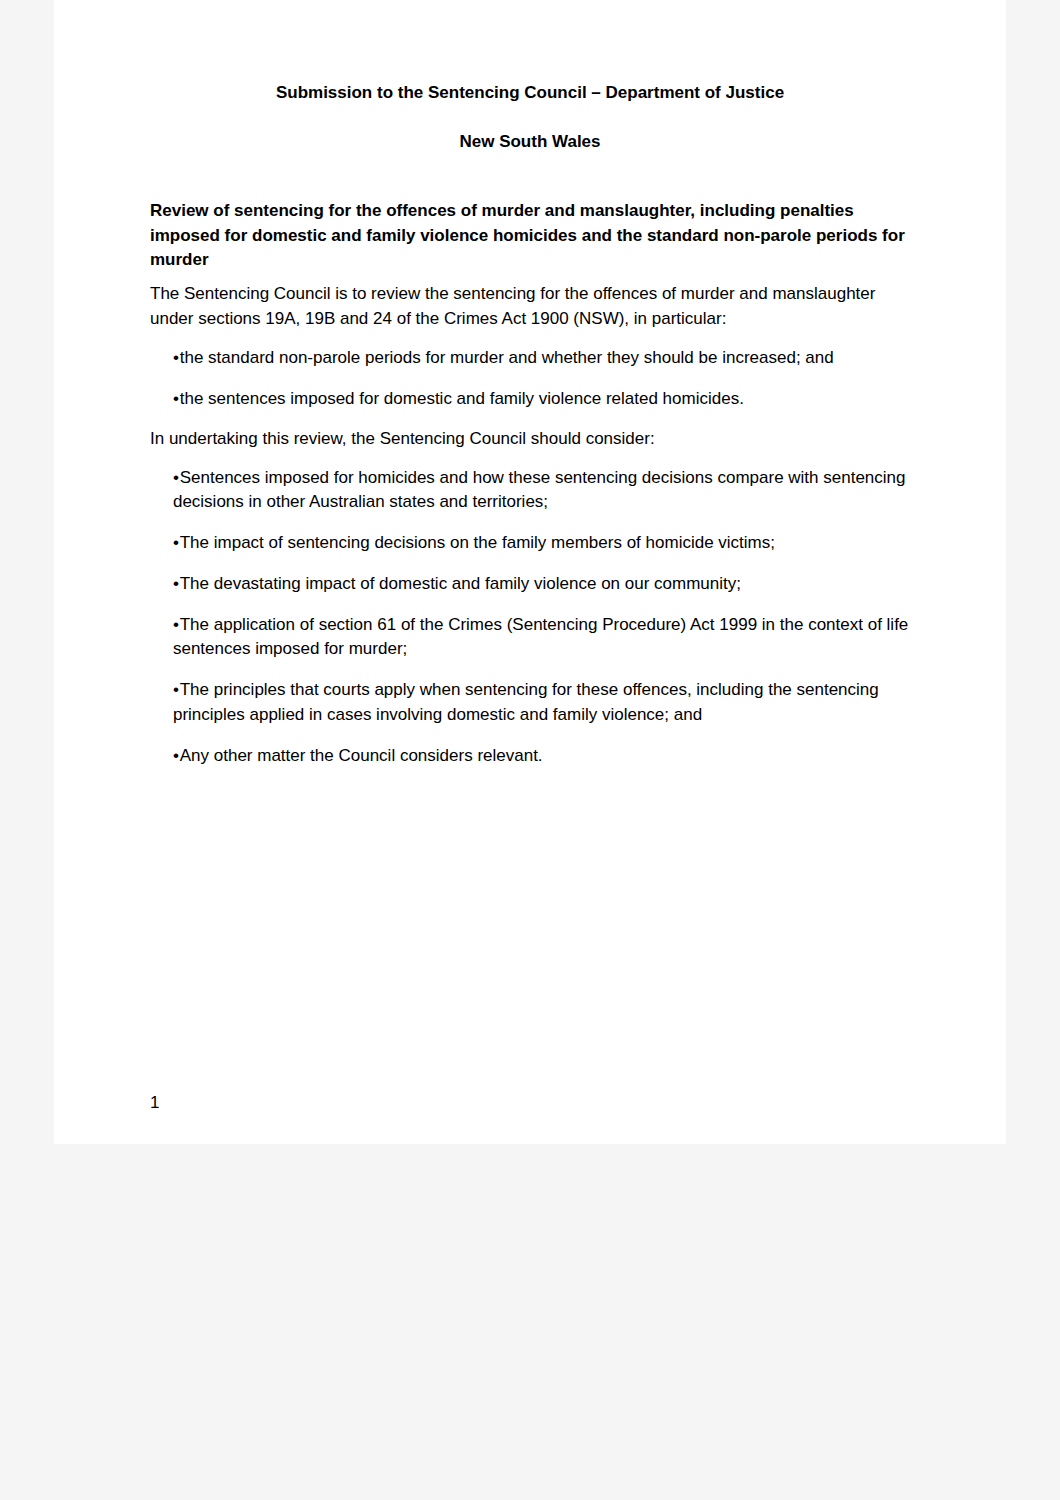Submission to the Sentencing Council – Department of JusticeNew South Wales
Review of sentencing for the offences of murder and manslaughter, including penalties imposed for domestic and family violence homicides and the standard non-parole periods for murder
The Sentencing Council is to review the sentencing for the offences of murder and manslaughter under sections 19A, 19B and 24 of the Crimes Act 1900 (NSW), in particular:
•the standard non-parole periods for murder and whether they should be increased; and
•the sentences imposed for domestic and family violence related homicides.
In undertaking this review, the Sentencing Council should consider:
•Sentences imposed for homicides and how these sentencing decisions compare with sentencing decisions in other Australian states and territories;
•The impact of sentencing decisions on the family members of homicide victims;
•The devastating impact of domestic and family violence on our community;
•The application of section 61 of the Crimes (Sentencing Procedure) Act 1999 in the context of life sentences imposed for murder;
•The principles that courts apply when sentencing for these offences, including the sentencing principles applied in cases involving domestic and family violence; and
•Any other matter the Council considers relevant.
1